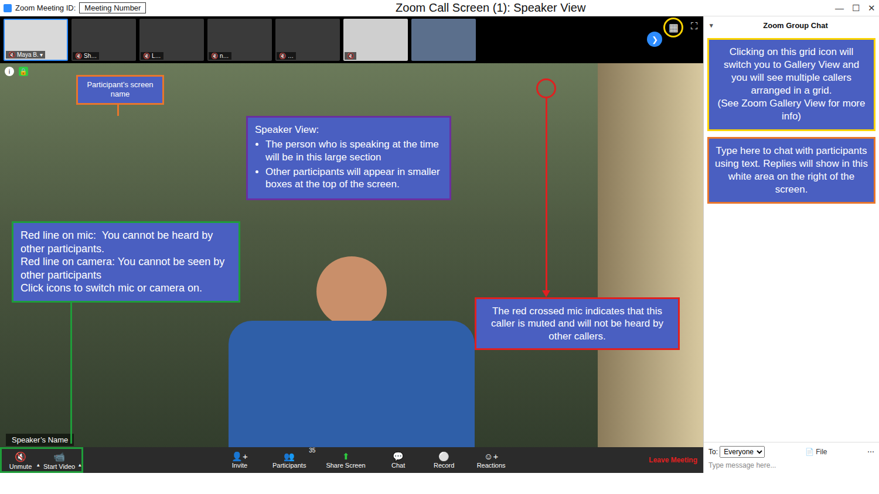Zoom Meeting ID: Meeting Number
Zoom Call Screen (1): Speaker View
— ☐ ✕
🔇Maya B. ▾
🔇Sh…
🔇L…
🔇n…
🔇…
🔇
❯
▦
⛶
i 🔒
Speaker’s Name
☰
🔇 Unmute
▴
📹 Start Video
▴
👤+ Invite
👥 35 Participants
⬆ Share Screen
💬 Chat
⚪ Record
☺+ Reactions
Leave Meeting
Participant’s screen name
Speaker View:
The person who is speaking at the time will be in this large section
Other participants will appear in smaller boxes at the top of the screen.
Red line on mic: You cannot be heard by other participants.
Red line on camera: You cannot be seen by other participants
Click icons to switch mic or camera on.
The red crossed mic indicates that this caller is muted and will not be heard by other callers.
▾ Zoom Group Chat
Clicking on this grid icon will switch you to Gallery View and you will see multiple callers arranged in a grid.
(See Zoom Gallery View for more info)
Type here to chat with participants using text. Replies will show in this white area on the right of the screen.
To: Everyone
📄 File
⋯
Type message here...